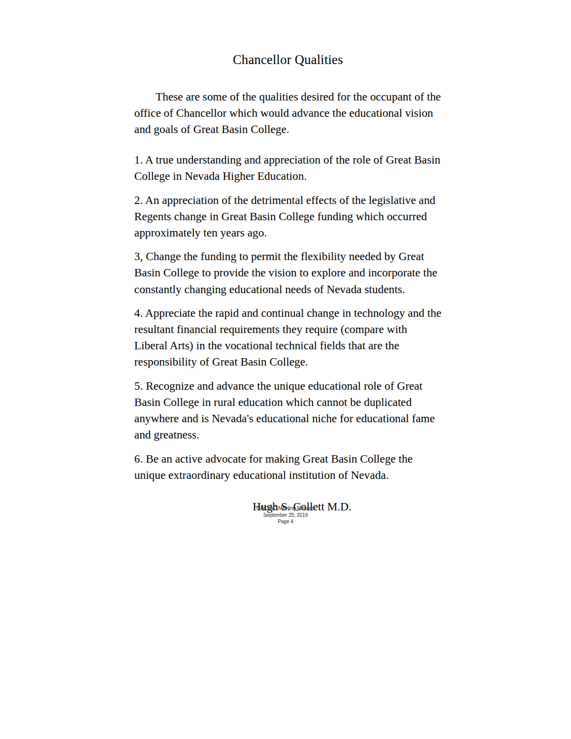Chancellor Qualities
These are some of the qualities desired for the occupant of the office of Chancellor which would advance the educational vision and goals of Great Basin College.
1. A true understanding and appreciation of the role of Great Basin College in Nevada Higher Education.
2. An appreciation of the detrimental effects of the legislative and Regents change in Great Basin College funding which occurred approximately ten years ago.
3, Change the funding to permit the flexibility needed by Great Basin College to provide the vision to explore and incorporate the constantly changing educational needs of Nevada students.
4. Appreciate the rapid and continual change in technology and the resultant financial requirements they require (compare with Liberal Arts) in the vocational technical fields that are the responsibility of Great Basin College.
5. Recognize and advance the unique educational role of Great Basin College in rural education which cannot be duplicated anywhere and is Nevada's educational niche for educational fame and greatness.
6. Be an active advocate for making Great Basin College the unique extraordinary educational institution of Nevada.
Hugh S. Collett M.D.
GBC IAC Meeting Minutes
September 25, 2019
Page 4